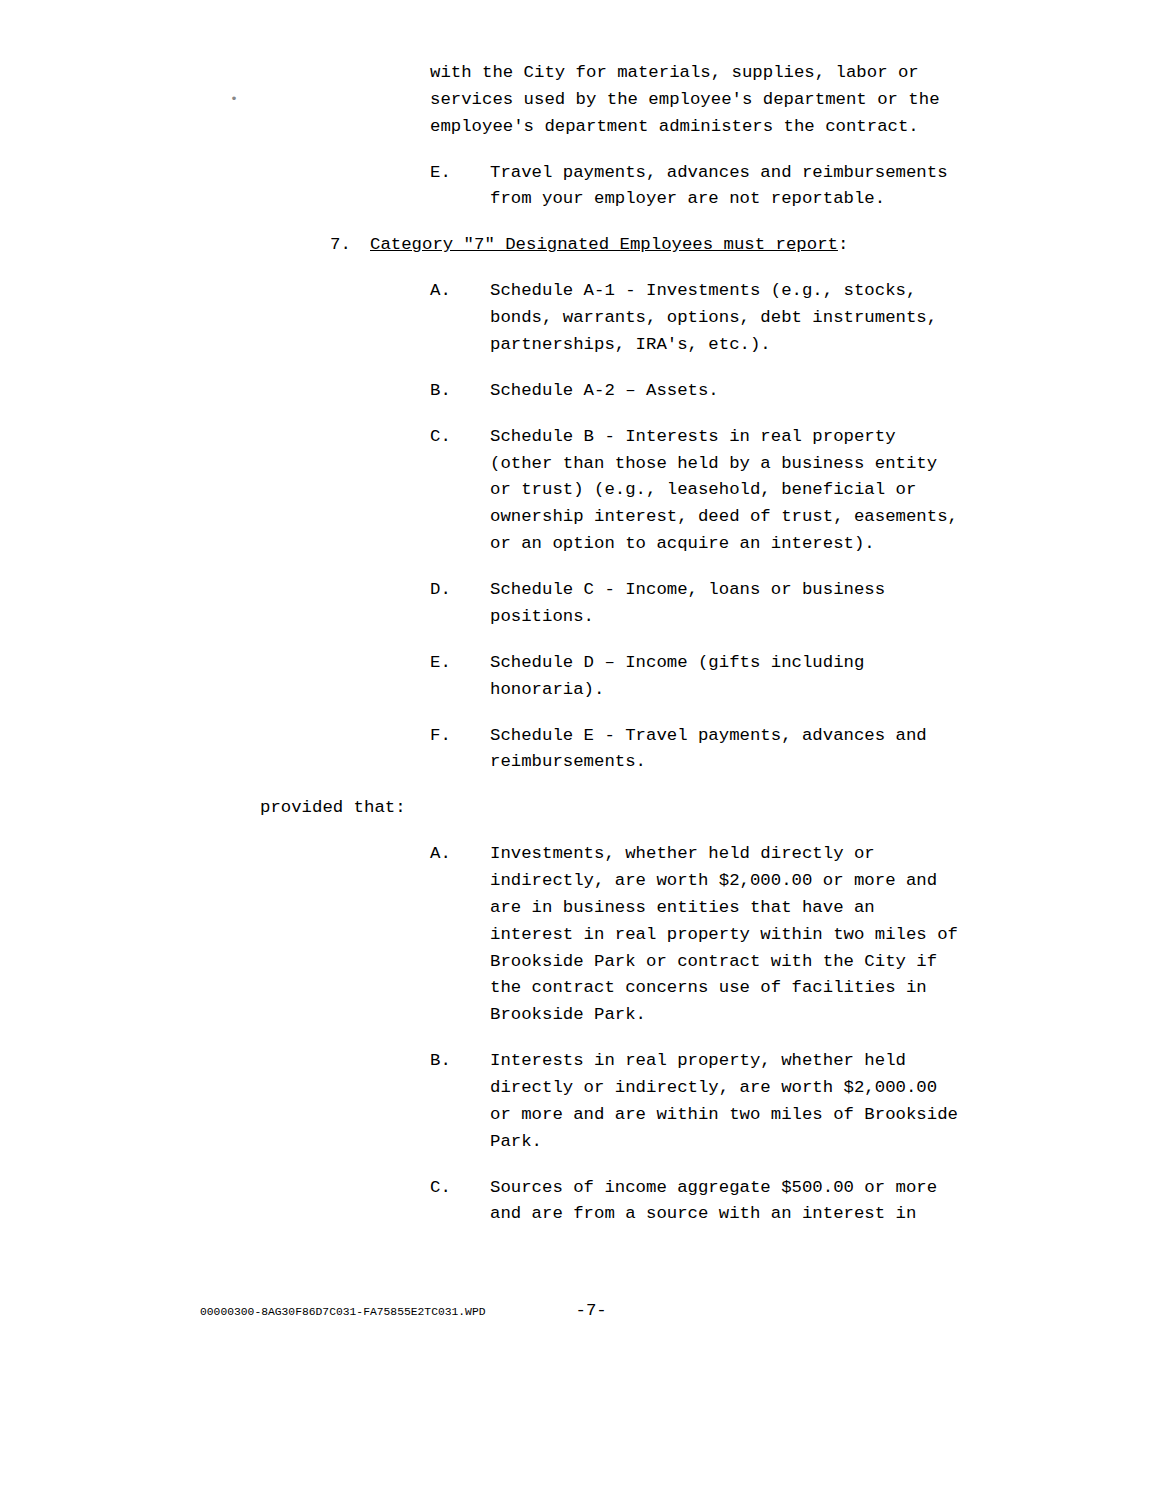•
with the City for materials, supplies, labor or services used by the employee's department or the employee's department administers the contract.
E.
Travel payments, advances and reimbursements from your employer are not reportable.
7. Category "7" Designated Employees must report:
A.
Schedule A-1 - Investments (e.g., stocks, bonds, warrants, options, debt instruments, partnerships, IRA's, etc.).
B.
Schedule A-2 – Assets.
C.
Schedule B - Interests in real property (other than those held by a business entity or trust) (e.g., leasehold, beneficial or ownership interest, deed of trust, easements, or an option to acquire an interest).
D.
Schedule C - Income, loans or business positions.
E.
Schedule D – Income (gifts including honoraria).
F.
Schedule E - Travel payments, advances and reimbursements.
provided that:
A.
Investments, whether held directly or indirectly, are worth $2,000.00 or more and are in business entities that have an interest in real property within two miles of Brookside Park or contract with the City if the contract concerns use of facilities in Brookside Park.
B.
Interests in real property, whether held directly or indirectly, are worth $2,000.00 or more and are within two miles of Brookside Park.
C.
Sources of income aggregate $500.00 or more and are from a source with an interest in
00000300-8AG30F86D7C031-FA75855E2TC031.WPD -7-